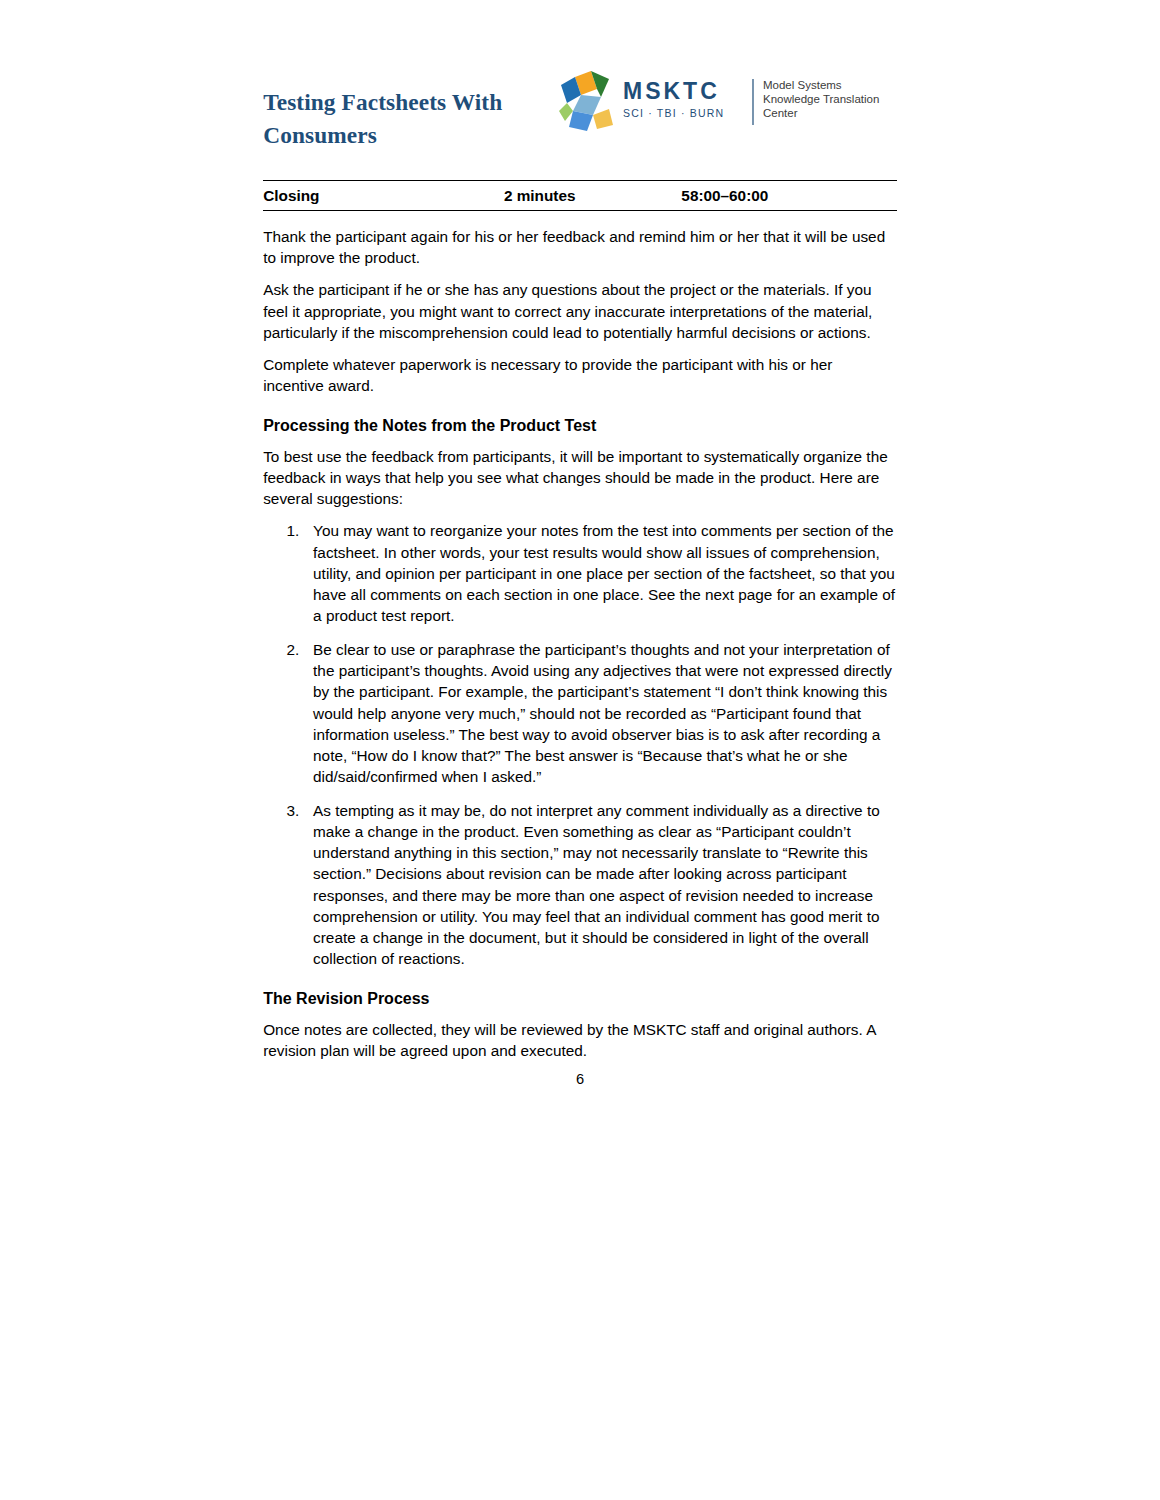Testing Factsheets With Consumers
MSKTC SCI · TBI · BURN Model Systems Knowledge Translation Center
| Closing | 2 minutes | 58:00–60:00 |
Thank the participant again for his or her feedback and remind him or her that it will be used to improve the product.
Ask the participant if he or she has any questions about the project or the materials. If you feel it appropriate, you might want to correct any inaccurate interpretations of the material, particularly if the miscomprehension could lead to potentially harmful decisions or actions.
Complete whatever paperwork is necessary to provide the participant with his or her incentive award.
Processing the Notes from the Product Test
To best use the feedback from participants, it will be important to systematically organize the feedback in ways that help you see what changes should be made in the product. Here are several suggestions:
You may want to reorganize your notes from the test into comments per section of the factsheet. In other words, your test results would show all issues of comprehension, utility, and opinion per participant in one place per section of the factsheet, so that you have all comments on each section in one place. See the next page for an example of a product test report.
Be clear to use or paraphrase the participant’s thoughts and not your interpretation of the participant’s thoughts. Avoid using any adjectives that were not expressed directly by the participant. For example, the participant’s statement “I don’t think knowing this would help anyone very much,” should not be recorded as “Participant found that information useless.” The best way to avoid observer bias is to ask after recording a note, “How do I know that?” The best answer is “Because that’s what he or she did/said/confirmed when I asked.”
As tempting as it may be, do not interpret any comment individually as a directive to make a change in the product. Even something as clear as “Participant couldn’t understand anything in this section,” may not necessarily translate to “Rewrite this section.” Decisions about revision can be made after looking across participant responses, and there may be more than one aspect of revision needed to increase comprehension or utility. You may feel that an individual comment has good merit to create a change in the document, but it should be considered in light of the overall collection of reactions.
The Revision Process
Once notes are collected, they will be reviewed by the MSKTC staff and original authors. A revision plan will be agreed upon and executed.
6